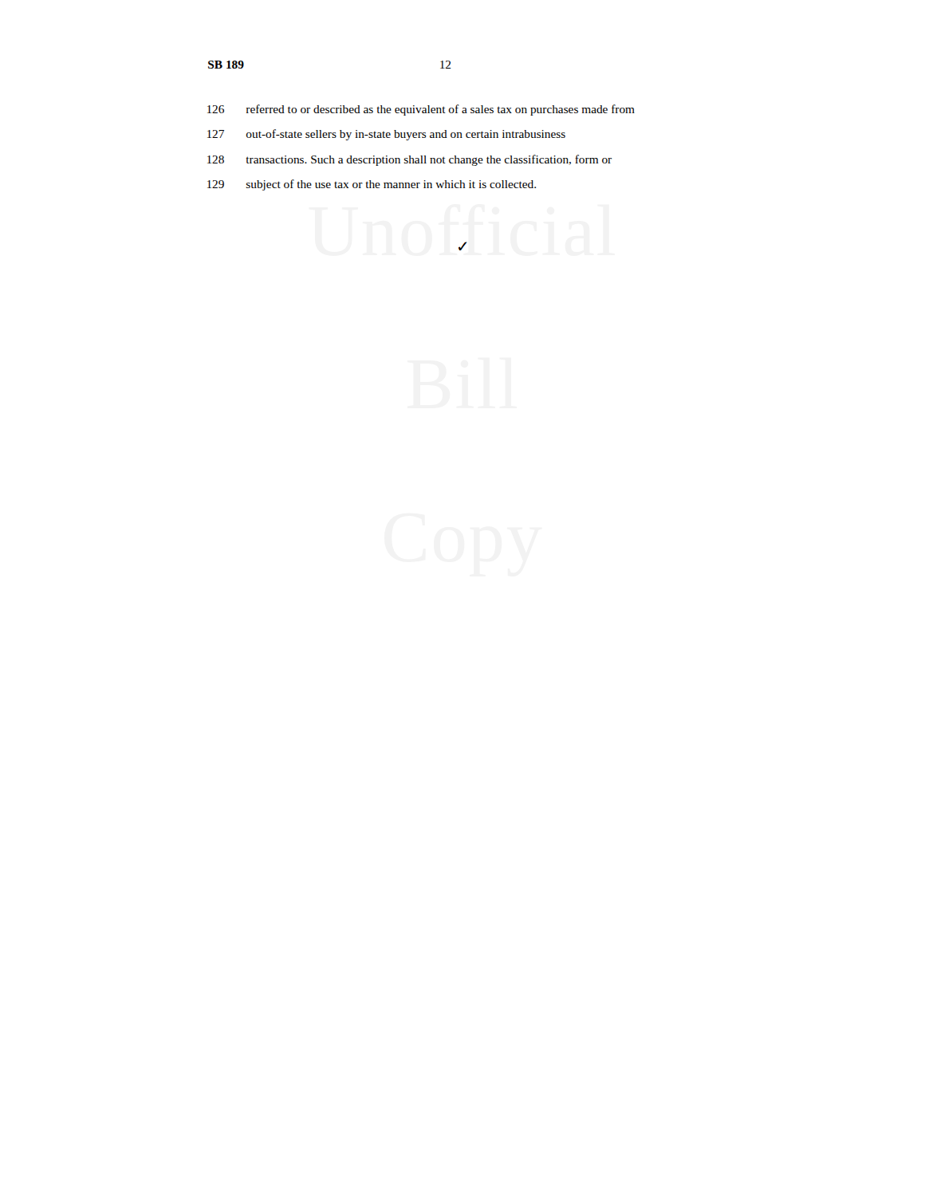Unofficial
Bill
Copy
SB 189 12
| 126 | referred to or described as the equivalent of a sales tax on purchases made from |
| 127 | out-of-state sellers by in-state buyers and on certain intrabusiness |
| 128 | transactions. Such a description shall not change the classification, form or |
| 129 | subject of the use tax or the manner in which it is collected. |
✓